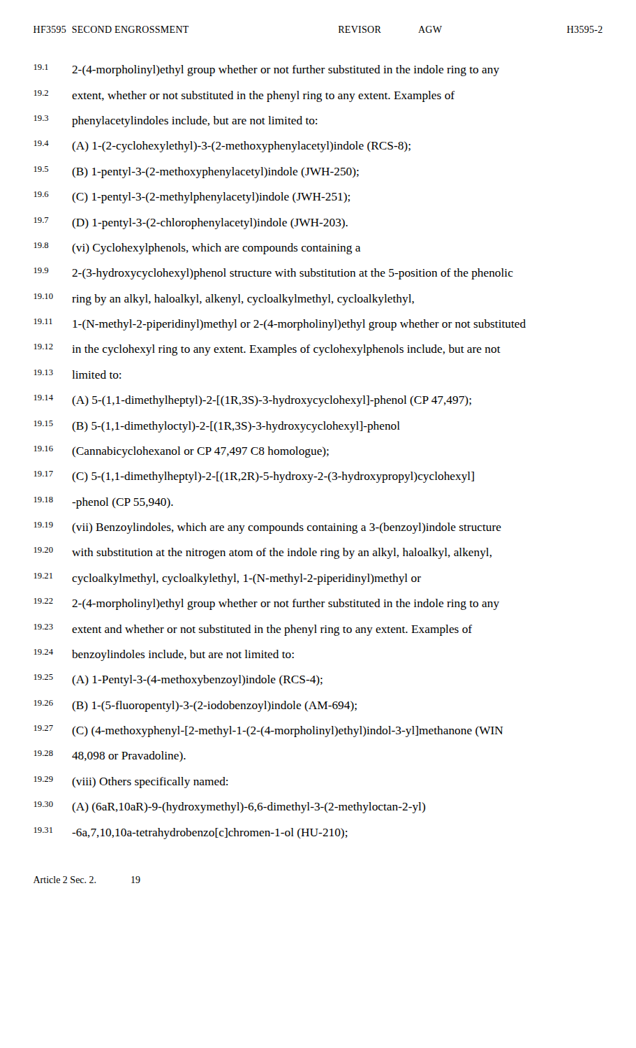HF3595 SECOND ENGROSSMENT REVISOR AGW H3595-2
2-(4-morpholinyl)ethyl group whether or not further substituted in the indole ring to any
extent, whether or not substituted in the phenyl ring to any extent. Examples of
phenylacetylindoles include, but are not limited to:
(A) 1-(2-cyclohexylethyl)-3-(2-methoxyphenylacetyl)indole (RCS-8);
(B) 1-pentyl-3-(2-methoxyphenylacetyl)indole (JWH-250);
(C) 1-pentyl-3-(2-methylphenylacetyl)indole (JWH-251);
(D) 1-pentyl-3-(2-chlorophenylacetyl)indole (JWH-203).
(vi) Cyclohexylphenols, which are compounds containing a
2-(3-hydroxycyclohexyl)phenol structure with substitution at the 5-position of the phenolic
ring by an alkyl, haloalkyl, alkenyl, cycloalkylmethyl, cycloalkylethyl,
1-(N-methyl-2-piperidinyl)methyl or 2-(4-morpholinyl)ethyl group whether or not substituted
in the cyclohexyl ring to any extent. Examples of cyclohexylphenols include, but are not
limited to:
(A) 5-(1,1-dimethylheptyl)-2-[(1R,3S)-3-hydroxycyclohexyl]-phenol (CP 47,497);
(B) 5-(1,1-dimethyloctyl)-2-[(1R,3S)-3-hydroxycyclohexyl]-phenol
(Cannabicyclohexanol or CP 47,497 C8 homologue);
(C) 5-(1,1-dimethylheptyl)-2-[(1R,2R)-5-hydroxy-2-(3-hydroxypropyl)cyclohexyl]
-phenol (CP 55,940).
(vii) Benzoylindoles, which are any compounds containing a 3-(benzoyl)indole structure
with substitution at the nitrogen atom of the indole ring by an alkyl, haloalkyl, alkenyl,
cycloalkylmethyl, cycloalkylethyl, 1-(N-methyl-2-piperidinyl)methyl or
2-(4-morpholinyl)ethyl group whether or not further substituted in the indole ring to any
extent and whether or not substituted in the phenyl ring to any extent. Examples of
benzoylindoles include, but are not limited to:
(A) 1-Pentyl-3-(4-methoxybenzoyl)indole (RCS-4);
(B) 1-(5-fluoropentyl)-3-(2-iodobenzoyl)indole (AM-694);
(C) (4-methoxyphenyl-[2-methyl-1-(2-(4-morpholinyl)ethyl)indol-3-yl]methanone (WIN
48,098 or Pravadoline).
(viii) Others specifically named:
(A) (6aR,10aR)-9-(hydroxymethyl)-6,6-dimethyl-3-(2-methyloctan-2-yl)
-6a,7,10,10a-tetrahydrobenzo[c]chromen-1-ol (HU-210);
Article 2 Sec. 2. 19